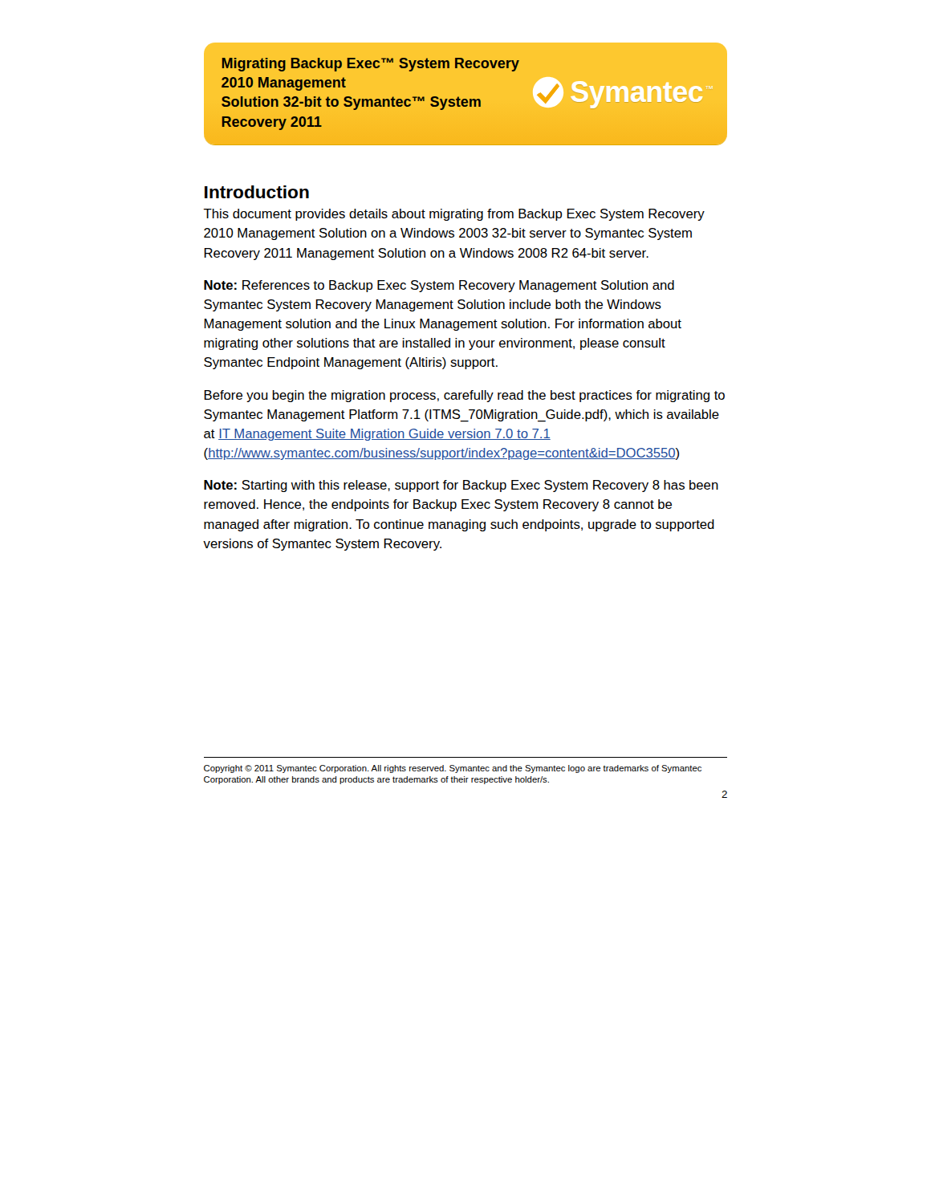Migrating Backup Exec™ System Recovery 2010 Management
Solution 32-bit to Symantec™ System Recovery 2011
Symantec™
Introduction
This document provides details about migrating from Backup Exec System Recovery 2010 Management Solution on a Windows 2003 32-bit server to Symantec System Recovery 2011 Management Solution on a Windows 2008 R2 64-bit server.
Note: References to Backup Exec System Recovery Management Solution and Symantec System Recovery Management Solution include both the Windows Management solution and the Linux Management solution. For information about migrating other solutions that are installed in your environment, please consult Symantec Endpoint Management (Altiris) support.
Before you begin the migration process, carefully read the best practices for migrating to Symantec Management Platform 7.1 (ITMS_70Migration_Guide.pdf), which is available at IT Management Suite Migration Guide version 7.0 to 7.1 (http://www.symantec.com/business/support/index?page=content&id=DOC3550)
Note: Starting with this release, support for Backup Exec System Recovery 8 has been removed. Hence, the endpoints for Backup Exec System Recovery 8 cannot be managed after migration. To continue managing such endpoints, upgrade to supported versions of Symantec System Recovery.
Copyright © 2011 Symantec Corporation. All rights reserved. Symantec and the Symantec logo are trademarks of Symantec Corporation. All other brands and products are trademarks of their respective holder/s.
2